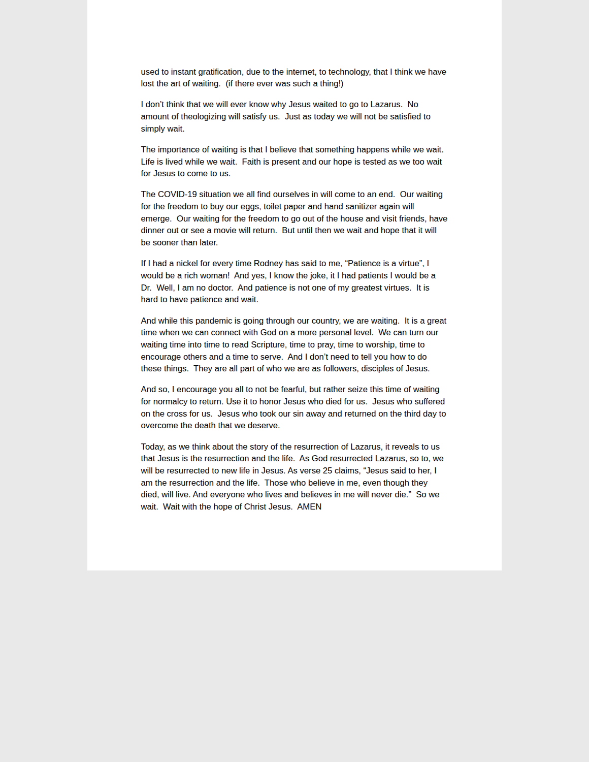used to instant gratification, due to the internet, to technology, that I think we have lost the art of waiting. (if there ever was such a thing!)
I don’t think that we will ever know why Jesus waited to go to Lazarus. No amount of theologizing will satisfy us. Just as today we will not be satisfied to simply wait.
The importance of waiting is that I believe that something happens while we wait. Life is lived while we wait. Faith is present and our hope is tested as we too wait for Jesus to come to us.
The COVID-19 situation we all find ourselves in will come to an end. Our waiting for the freedom to buy our eggs, toilet paper and hand sanitizer again will emerge. Our waiting for the freedom to go out of the house and visit friends, have dinner out or see a movie will return. But until then we wait and hope that it will be sooner than later.
If I had a nickel for every time Rodney has said to me, “Patience is a virtue”, I would be a rich woman! And yes, I know the joke, it I had patients I would be a Dr. Well, I am no doctor. And patience is not one of my greatest virtues. It is hard to have patience and wait.
And while this pandemic is going through our country, we are waiting. It is a great time when we can connect with God on a more personal level. We can turn our waiting time into time to read Scripture, time to pray, time to worship, time to encourage others and a time to serve. And I don’t need to tell you how to do these things. They are all part of who we are as followers, disciples of Jesus.
And so, I encourage you all to not be fearful, but rather seize this time of waiting for normalcy to return. Use it to honor Jesus who died for us. Jesus who suffered on the cross for us. Jesus who took our sin away and returned on the third day to overcome the death that we deserve.
Today, as we think about the story of the resurrection of Lazarus, it reveals to us that Jesus is the resurrection and the life. As God resurrected Lazarus, so to, we will be resurrected to new life in Jesus. As verse 25 claims, “Jesus said to her, I am the resurrection and the life. Those who believe in me, even though they died, will live. And everyone who lives and believes in me will never die.” So we wait. Wait with the hope of Christ Jesus. AMEN